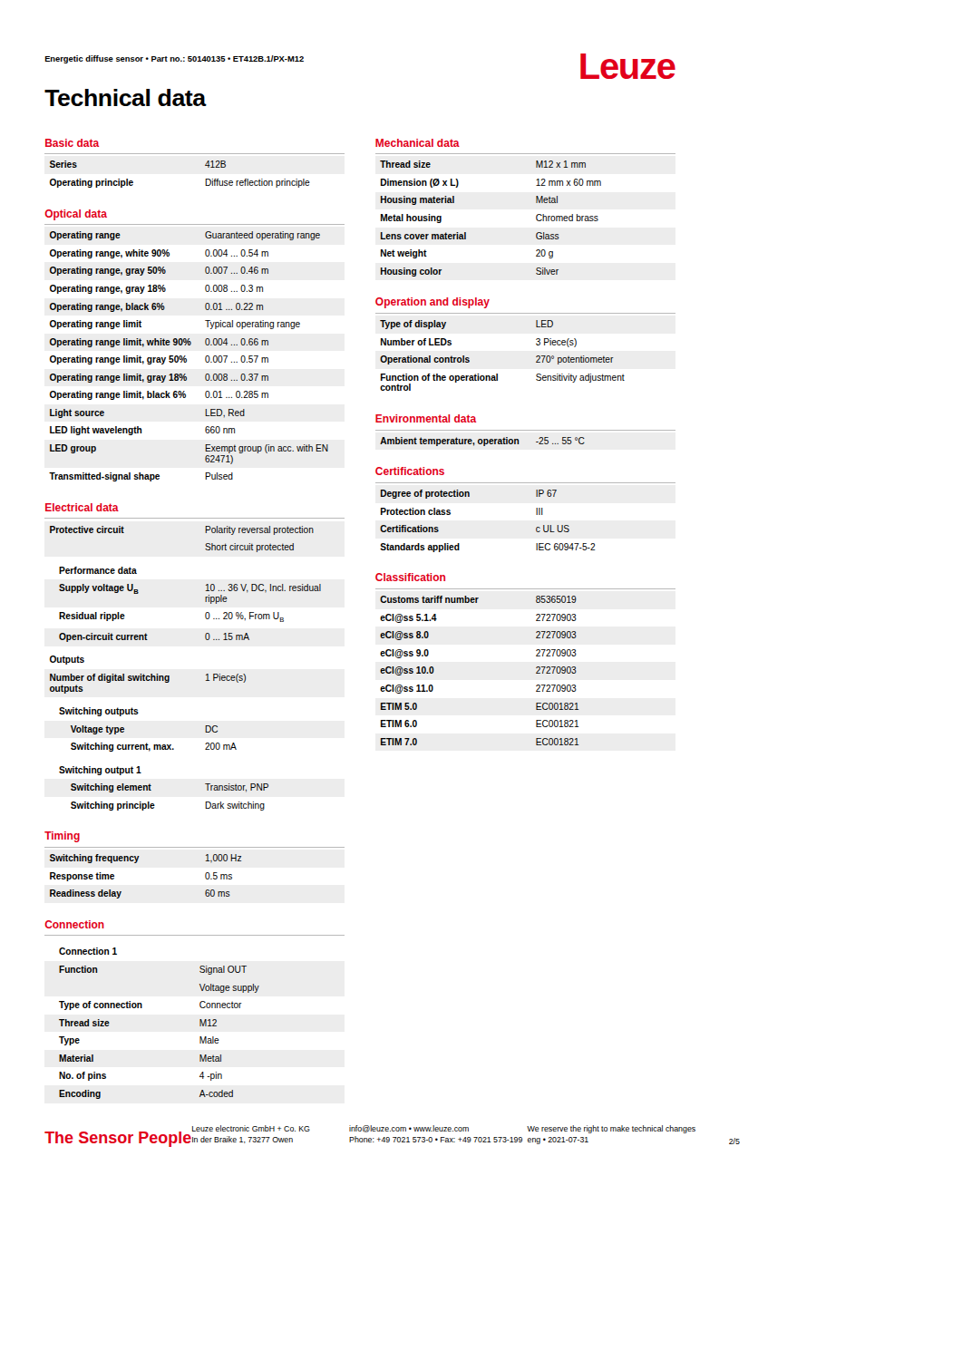Energetic diffuse sensor • Part no.: 50140135 • ET412B.1/PX-M12
Technical data
Leuze
Basic data
| Series | 412B |
| Operating principle | Diffuse reflection principle |
Optical data
| Operating range | Guaranteed operating range |
| Operating range, white 90% | 0.004 ... 0.54 m |
| Operating range, gray 50% | 0.007 ... 0.46 m |
| Operating range, gray 18% | 0.008 ... 0.3 m |
| Operating range, black 6% | 0.01 ... 0.22 m |
| Operating range limit | Typical operating range |
| Operating range limit, white 90% | 0.004 ... 0.66 m |
| Operating range limit, gray 50% | 0.007 ... 0.57 m |
| Operating range limit, gray 18% | 0.008 ... 0.37 m |
| Operating range limit, black 6% | 0.01 ... 0.285 m |
| Light source | LED, Red |
| LED light wavelength | 660 nm |
| LED group | Exempt group (in acc. with EN 62471) |
| Transmitted-signal shape | Pulsed |
Electrical data
| Protective circuit | Polarity reversal protection |
| | Short circuit protected |
| Performance data |
| Supply voltage U B | 10 ... 36 V, DC, Incl. residual ripple |
| Residual ripple | 0 ... 20 %, From U B |
| Open-circuit current | 0 ... 15 mA |
| Outputs |
| Number of digital switching outputs | 1 Piece(s) |
| Switching outputs |
| Voltage type | DC |
| Switching current, max. | 200 mA |
| Switching output 1 |
| Switching element | Transistor, PNP |
| Switching principle | Dark switching |
Timing
| Switching frequency | 1,000 Hz |
| Response time | 0.5 ms |
| Readiness delay | 60 ms |
Connection
| Connection 1 |
| Function | Signal OUT |
| | Voltage supply |
| Type of connection | Connector |
| Thread size | M12 |
| Type | Male |
| Material | Metal |
| No. of pins | 4 -pin |
| Encoding | A-coded |
Mechanical data
| Thread size | M12 x 1 mm |
| Dimension (Ø x L) | 12 mm x 60 mm |
| Housing material | Metal |
| Metal housing | Chromed brass |
| Lens cover material | Glass |
| Net weight | 20 g |
| Housing color | Silver |
Operation and display
| Type of display | LED |
| Number of LEDs | 3 Piece(s) |
| Operational controls | 270° potentiometer |
| Function of the operational control | Sensitivity adjustment |
Environmental data
| Ambient temperature, operation | -25 ... 55 °C |
Certifications
| Degree of protection | IP 67 |
| Protection class | III |
| Certifications | c UL US |
| Standards applied | IEC 60947-5-2 |
Classification
| Customs tariff number | 85365019 |
| eCl@ss 5.1.4 | 27270903 |
| eCl@ss 8.0 | 27270903 |
| eCl@ss 9.0 | 27270903 |
| eCl@ss 10.0 | 27270903 |
| eCl@ss 11.0 | 27270903 |
| ETIM 5.0 | EC001821 |
| ETIM 6.0 | EC001821 |
| ETIM 7.0 | EC001821 |
The Sensor People
Leuze electronic GmbH + Co. KG
In der Braike 1, 73277 Owen
info@leuze.com • www.leuze.com
Phone: +49 7021 573-0 • Fax: +49 7021 573-199
We reserve the right to make technical changes
eng • 2021-07-31
2/5